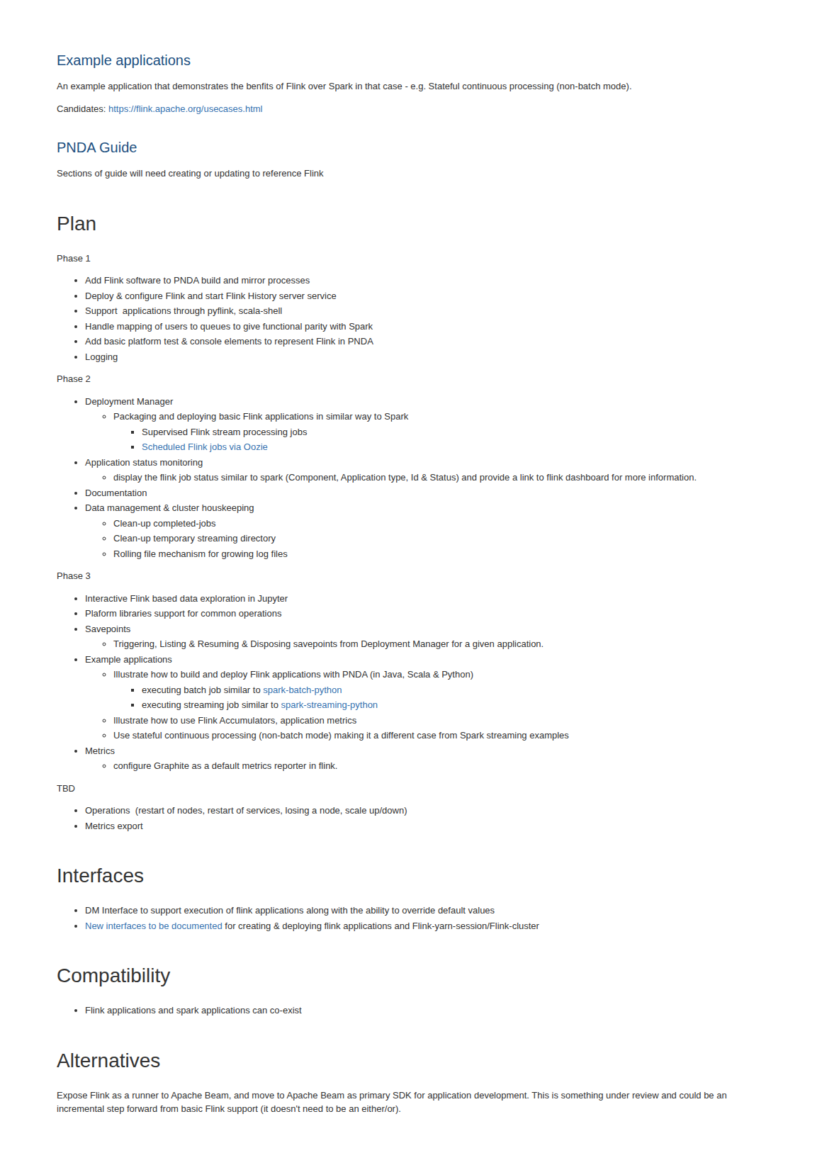Example applications
An example application that demonstrates the benfits of Flink over Spark in that case - e.g. Stateful continuous processing (non-batch mode).
Candidates: https://flink.apache.org/usecases.html
PNDA Guide
Sections of guide will need creating or updating to reference Flink
Plan
Phase 1
Add Flink software to PNDA build and mirror processes
Deploy & configure Flink and start Flink History server service
Support applications through pyflink, scala-shell
Handle mapping of users to queues to give functional parity with Spark
Add basic platform test & console elements to represent Flink in PNDA
Logging
Phase 2
Deployment Manager
Packaging and deploying basic Flink applications in similar way to Spark
Supervised Flink stream processing jobs
Scheduled Flink jobs via Oozie
Application status monitoring
display the flink job status similar to spark (Component, Application type, Id & Status) and provide a link to flink dashboard for more information.
Documentation
Data management & cluster houskeeping
Clean-up completed-jobs
Clean-up temporary streaming directory
Rolling file mechanism for growing log files
Phase 3
Interactive Flink based data exploration in Jupyter
Plaform libraries support for common operations
Savepoints
Triggering, Listing & Resuming & Disposing savepoints from Deployment Manager for a given application.
Example applications
Illustrate how to build and deploy Flink applications with PNDA (in Java, Scala & Python)
executing batch job similar to spark-batch-python
executing streaming job similar to spark-streaming-python
Illustrate how to use Flink Accumulators, application metrics
Use stateful continuous processing (non-batch mode) making it a different case from Spark streaming examples
Metrics
configure Graphite as a default metrics reporter in flink.
TBD
Operations (restart of nodes, restart of services, losing a node, scale up/down)
Metrics export
Interfaces
DM Interface to support execution of flink applications along with the ability to override default values
New interfaces to be documented for creating & deploying flink applications and Flink-yarn-session/Flink-cluster
Compatibility
Flink applications and spark applications can co-exist
Alternatives
Expose Flink as a runner to Apache Beam, and move to Apache Beam as primary SDK for application development. This is something under review and could be an incremental step forward from basic Flink support (it doesn't need to be an either/or).